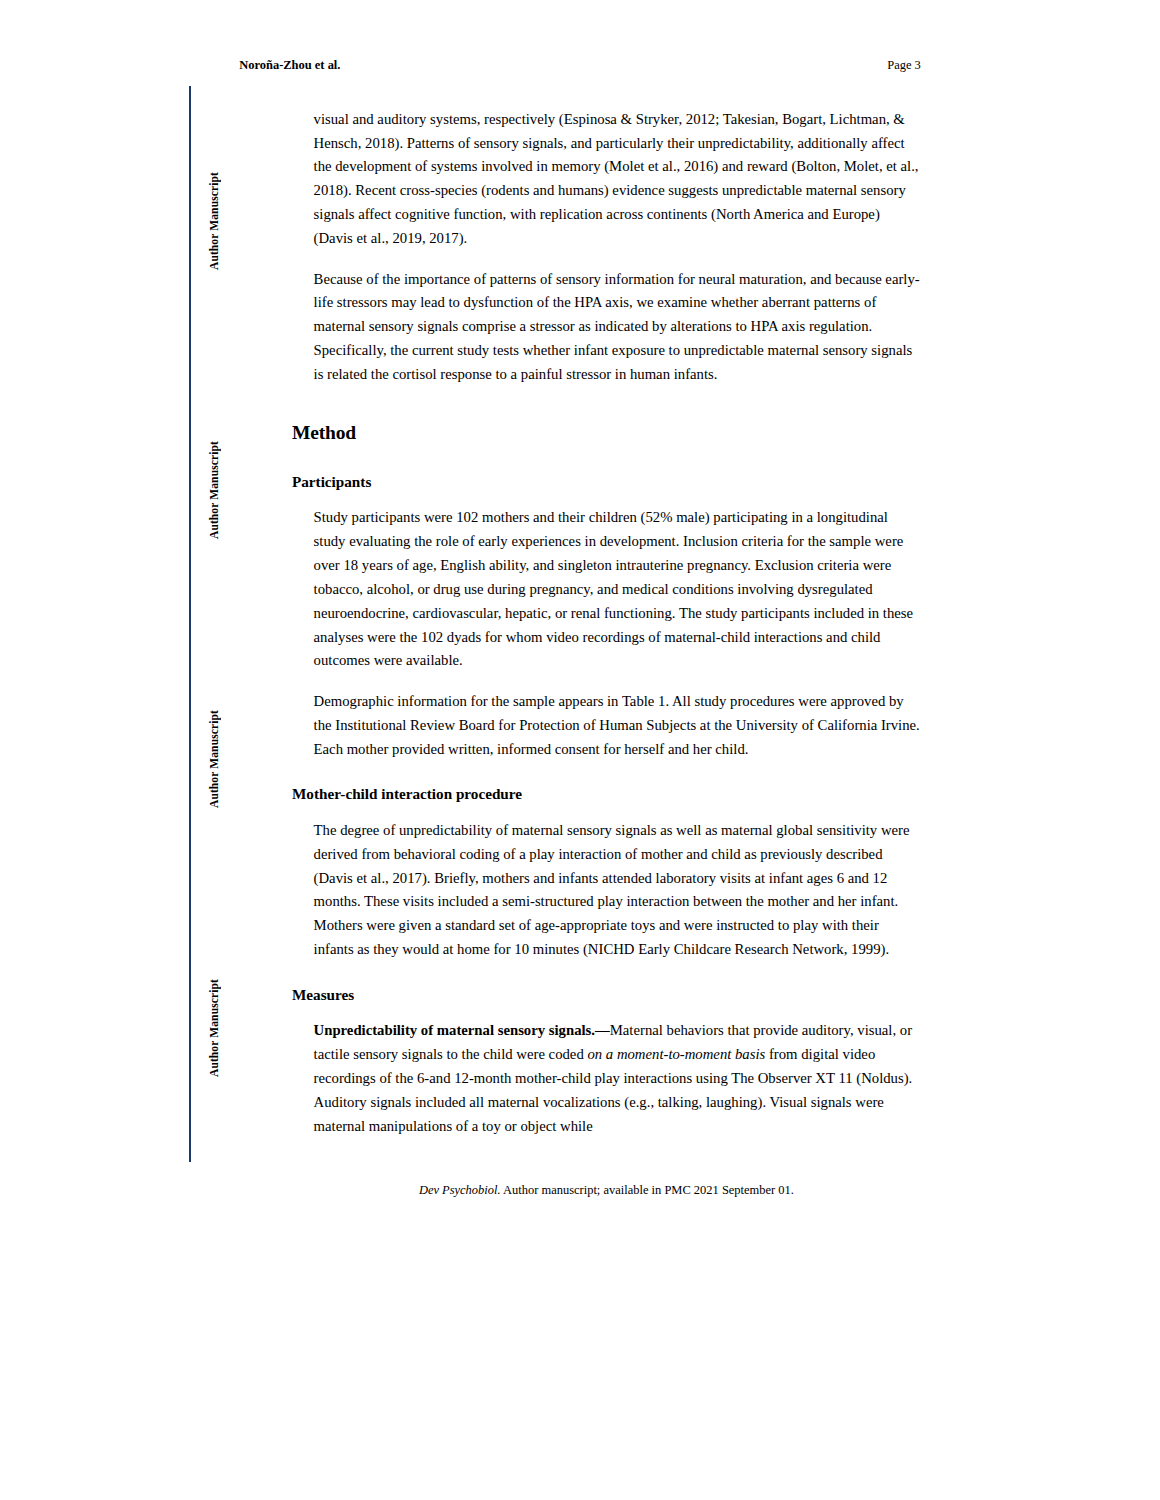Author Manuscript Author Manuscript Author Manuscript Author Manuscript
Noroña-Zhou et al. Page 3
visual and auditory systems, respectively (Espinosa & Stryker, 2012; Takesian, Bogart, Lichtman, & Hensch, 2018). Patterns of sensory signals, and particularly their unpredictability, additionally affect the development of systems involved in memory (Molet et al., 2016) and reward (Bolton, Molet, et al., 2018). Recent cross-species (rodents and humans) evidence suggests unpredictable maternal sensory signals affect cognitive function, with replication across continents (North America and Europe) (Davis et al., 2019, 2017).
Because of the importance of patterns of sensory information for neural maturation, and because early-life stressors may lead to dysfunction of the HPA axis, we examine whether aberrant patterns of maternal sensory signals comprise a stressor as indicated by alterations to HPA axis regulation. Specifically, the current study tests whether infant exposure to unpredictable maternal sensory signals is related the cortisol response to a painful stressor in human infants.
Method
Participants
Study participants were 102 mothers and their children (52% male) participating in a longitudinal study evaluating the role of early experiences in development. Inclusion criteria for the sample were over 18 years of age, English ability, and singleton intrauterine pregnancy. Exclusion criteria were tobacco, alcohol, or drug use during pregnancy, and medical conditions involving dysregulated neuroendocrine, cardiovascular, hepatic, or renal functioning. The study participants included in these analyses were the 102 dyads for whom video recordings of maternal-child interactions and child outcomes were available.
Demographic information for the sample appears in Table 1. All study procedures were approved by the Institutional Review Board for Protection of Human Subjects at the University of California Irvine. Each mother provided written, informed consent for herself and her child.
Mother-child interaction procedure
The degree of unpredictability of maternal sensory signals as well as maternal global sensitivity were derived from behavioral coding of a play interaction of mother and child as previously described (Davis et al., 2017). Briefly, mothers and infants attended laboratory visits at infant ages 6 and 12 months. These visits included a semi-structured play interaction between the mother and her infant. Mothers were given a standard set of age-appropriate toys and were instructed to play with their infants as they would at home for 10 minutes (NICHD Early Childcare Research Network, 1999).
Measures
Unpredictability of maternal sensory signals.—Maternal behaviors that provide auditory, visual, or tactile sensory signals to the child were coded on a moment-to-moment basis from digital video recordings of the 6-and 12-month mother-child play interactions using The Observer XT 11 (Noldus). Auditory signals included all maternal vocalizations (e.g., talking, laughing). Visual signals were maternal manipulations of a toy or object while
Dev Psychobiol. Author manuscript; available in PMC 2021 September 01.